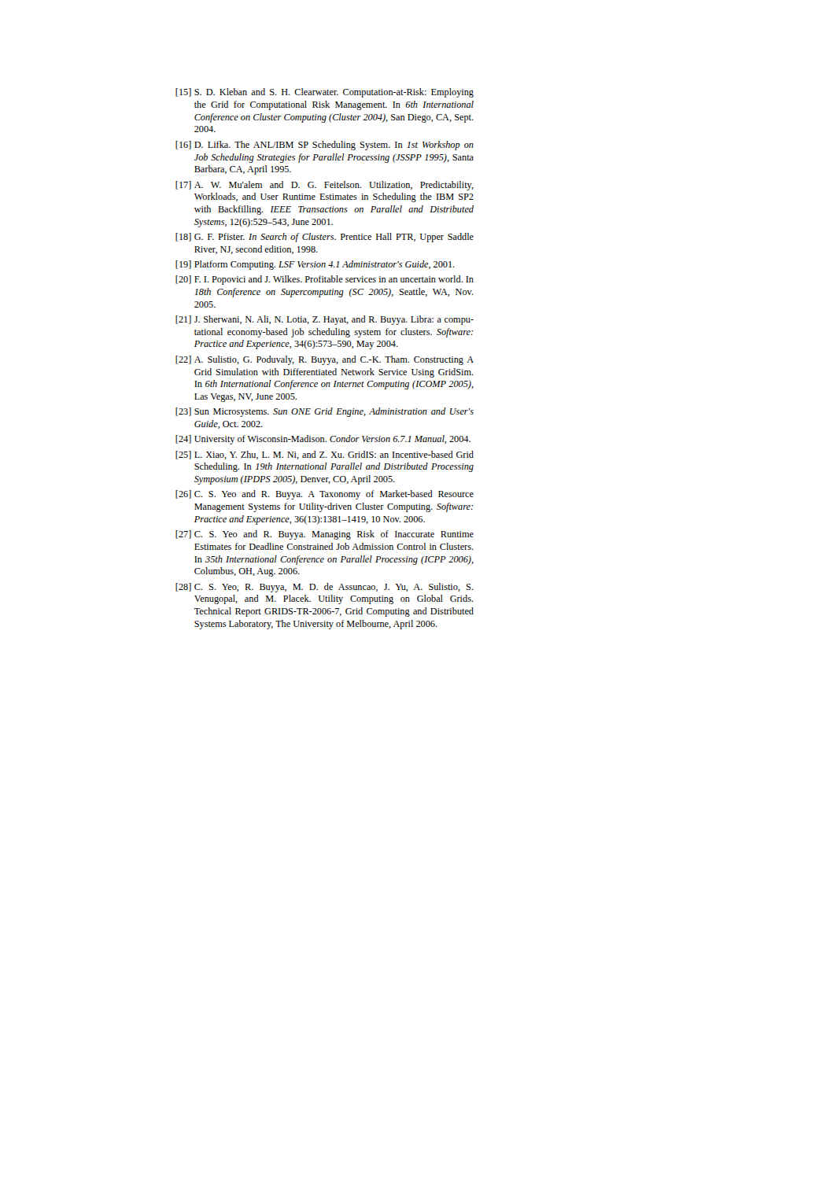[15] S. D. Kleban and S. H. Clearwater. Computation-at-Risk: Employing the Grid for Computational Risk Management. In 6th International Conference on Cluster Computing (Cluster 2004), San Diego, CA, Sept. 2004.
[16] D. Lifka. The ANL/IBM SP Scheduling System. In 1st Workshop on Job Scheduling Strategies for Parallel Processing (JSSPP 1995), Santa Barbara, CA, April 1995.
[17] A. W. Mu'alem and D. G. Feitelson. Utilization, Predictability, Workloads, and User Runtime Estimates in Scheduling the IBM SP2 with Backfilling. IEEE Transactions on Parallel and Distributed Systems, 12(6):529–543, June 2001.
[18] G. F. Pfister. In Search of Clusters. Prentice Hall PTR, Upper Saddle River, NJ, second edition, 1998.
[19] Platform Computing. LSF Version 4.1 Administrator's Guide, 2001.
[20] F. I. Popovici and J. Wilkes. Profitable services in an uncertain world. In 18th Conference on Supercomputing (SC 2005), Seattle, WA, Nov. 2005.
[21] J. Sherwani, N. Ali, N. Lotia, Z. Hayat, and R. Buyya. Libra: a computational economy-based job scheduling system for clusters. Software: Practice and Experience, 34(6):573–590, May 2004.
[22] A. Sulistio, G. Poduvaly, R. Buyya, and C.-K. Tham. Constructing A Grid Simulation with Differentiated Network Service Using GridSim. In 6th International Conference on Internet Computing (ICOMP 2005), Las Vegas, NV, June 2005.
[23] Sun Microsystems. Sun ONE Grid Engine, Administration and User's Guide, Oct. 2002.
[24] University of Wisconsin-Madison. Condor Version 6.7.1 Manual, 2004.
[25] L. Xiao, Y. Zhu, L. M. Ni, and Z. Xu. GridIS: an Incentive-based Grid Scheduling. In 19th International Parallel and Distributed Processing Symposium (IPDPS 2005), Denver, CO, April 2005.
[26] C. S. Yeo and R. Buyya. A Taxonomy of Market-based Resource Management Systems for Utility-driven Cluster Computing. Software: Practice and Experience, 36(13):1381–1419, 10 Nov. 2006.
[27] C. S. Yeo and R. Buyya. Managing Risk of Inaccurate Runtime Estimates for Deadline Constrained Job Admission Control in Clusters. In 35th International Conference on Parallel Processing (ICPP 2006), Columbus, OH, Aug. 2006.
[28] C. S. Yeo, R. Buyya, M. D. de Assuncao, J. Yu, A. Sulistio, S. Venugopal, and M. Placek. Utility Computing on Global Grids. Technical Report GRIDS-TR-2006-7, Grid Computing and Distributed Systems Laboratory, The University of Melbourne, April 2006.